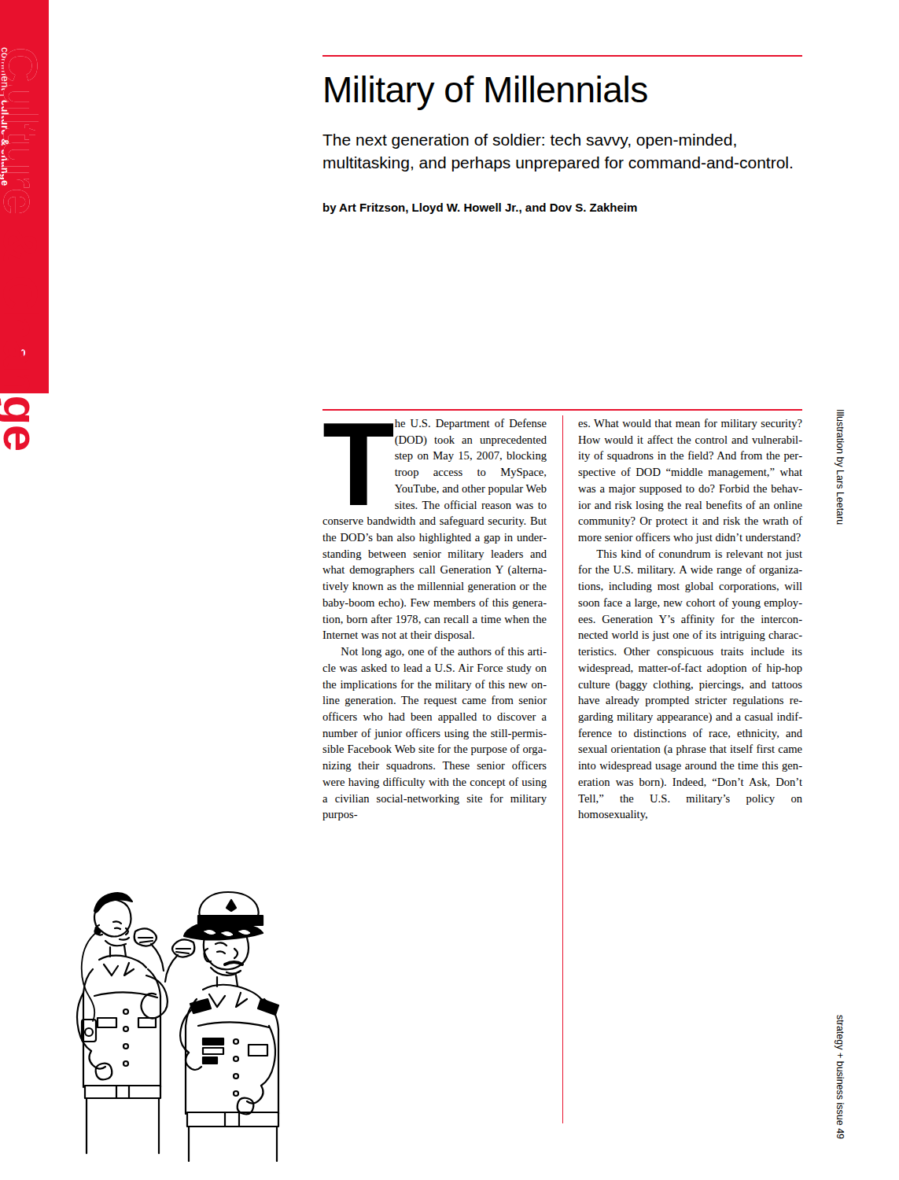1
comment|culture & change
Culture
Culture & Change
Military of Millennials
The next generation of soldier: tech savvy, open-minded, multitasking, and perhaps unprepared for command-and-control.
by Art Fritzson, Lloyd W. Howell Jr., and Dov S. Zakheim
The U.S. Department of Defense (DOD) took an unprecedented step on May 15, 2007, blocking troop access to MySpace, YouTube, and other popular Web sites. The official reason was to conserve bandwidth and safeguard security. But the DOD’s ban also highlighted a gap in understanding between senior military leaders and what demographers call Generation Y (alternatively known as the millennial generation or the baby-boom echo). Few members of this generation, born after 1978, can recall a time when the Internet was not at their disposal.
Not long ago, one of the authors of this article was asked to lead a U.S. Air Force study on the implications for the military of this new online generation. The request came from senior officers who had been appalled to discover a number of junior officers using the still-permissible Facebook Web site for the purpose of organizing their squadrons. These senior officers were having difficulty with the concept of using a civilian social-networking site for military purpos-
es. What would that mean for military security? How would it affect the control and vulnerability of squadrons in the field? And from the perspective of DOD “middle management,” what was a major supposed to do? Forbid the behavior and risk losing the real benefits of an online community? Or protect it and risk the wrath of more senior officers who just didn’t understand?
This kind of conundrum is relevant not just for the U.S. military. A wide range of organizations, including most global corporations, will soon face a large, new cohort of young employees. Generation Y’s affinity for the interconnected world is just one of its intriguing characteristics. Other conspicuous traits include its widespread, matter-of-fact adoption of hip-hop culture (baggy clothing, piercings, and tattoos have already prompted stricter regulations regarding military appearance) and a casual indifference to distinctions of race, ethnicity, and sexual orientation (a phrase that itself first came into widespread usage around the time this generation was born). Indeed, “Don’t Ask, Don’t Tell,” the U.S. military’s policy on homosexuality,
Illustration by Lars Leetaru
strategy + business issue 49